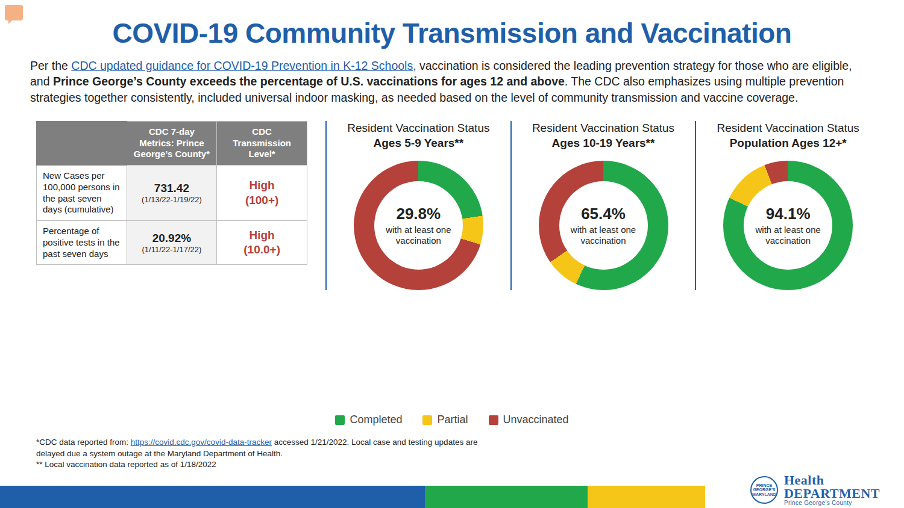COVID-19 Community Transmission and Vaccination
Per the CDC updated guidance for COVID-19 Prevention in K-12 Schools, vaccination is considered the leading prevention strategy for those who are eligible, and Prince George’s County exceeds the percentage of U.S. vaccinations for ages 12 and above. The CDC also emphasizes using multiple prevention strategies together consistently, included universal indoor masking, as needed based on the level of community transmission and vaccine coverage.
| | CDC 7-day Metrics: Prince George’s County* | CDC Transmission Level* |
| --- | --- | --- |
| New Cases per 100,000 persons in the past seven days (cumulative) | 731.42 (1/13/22-1/19/22) | High (100+) |
| Percentage of positive tests in the past seven days | 20.92% (1/11/22-1/17/22) | High (10.0+) |
Resident Vaccination Status
Ages 5-9 Years**
29.8% with at least one
vaccination
Resident Vaccination Status
Ages 10-19 Years**
65.4% with at least one
vaccination
Resident Vaccination Status
Population Ages 12+*
94.1% with at least one
vaccination
Completed Partial Unvaccinated
*CDC data reported from: https://covid.cdc.gov/covid-data-tracker accessed 1/21/2022. Local case and testing updates are delayed due a system outage at the Maryland Department of Health.
** Local vaccination data reported as of 1/18/2022
PRINCE
GEORGE'S
MARYLAND
Health
DEPARTMENT
Prince George’s County